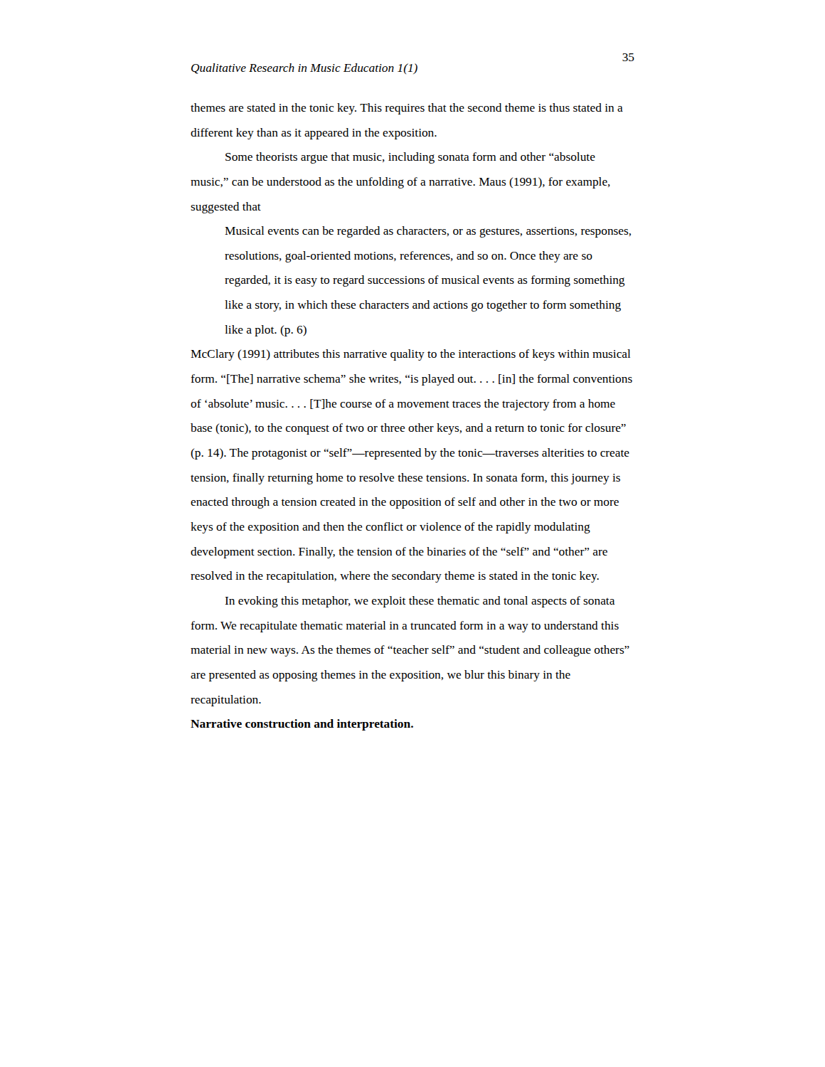35 Qualitative Research in Music Education 1(1)
themes are stated in the tonic key. This requires that the second theme is thus stated in a different key than as it appeared in the exposition.
Some theorists argue that music, including sonata form and other “absolute music,” can be understood as the unfolding of a narrative. Maus (1991), for example, suggested that
Musical events can be regarded as characters, or as gestures, assertions, responses, resolutions, goal-oriented motions, references, and so on. Once they are so regarded, it is easy to regard successions of musical events as forming something like a story, in which these characters and actions go together to form something like a plot. (p. 6)
McClary (1991) attributes this narrative quality to the interactions of keys within musical form. “[The] narrative schema” she writes, “is played out. . . . [in] the formal conventions of ‘absolute’ music. . . . [T]he course of a movement traces the trajectory from a home base (tonic), to the conquest of two or three other keys, and a return to tonic for closure” (p. 14). The protagonist or “self”—represented by the tonic—traverses alterities to create tension, finally returning home to resolve these tensions. In sonata form, this journey is enacted through a tension created in the opposition of self and other in the two or more keys of the exposition and then the conflict or violence of the rapidly modulating development section. Finally, the tension of the binaries of the “self” and “other” are resolved in the recapitulation, where the secondary theme is stated in the tonic key.
In evoking this metaphor, we exploit these thematic and tonal aspects of sonata form. We recapitulate thematic material in a truncated form in a way to understand this material in new ways. As the themes of “teacher self” and “student and colleague others” are presented as opposing themes in the exposition, we blur this binary in the recapitulation.
Narrative construction and interpretation.